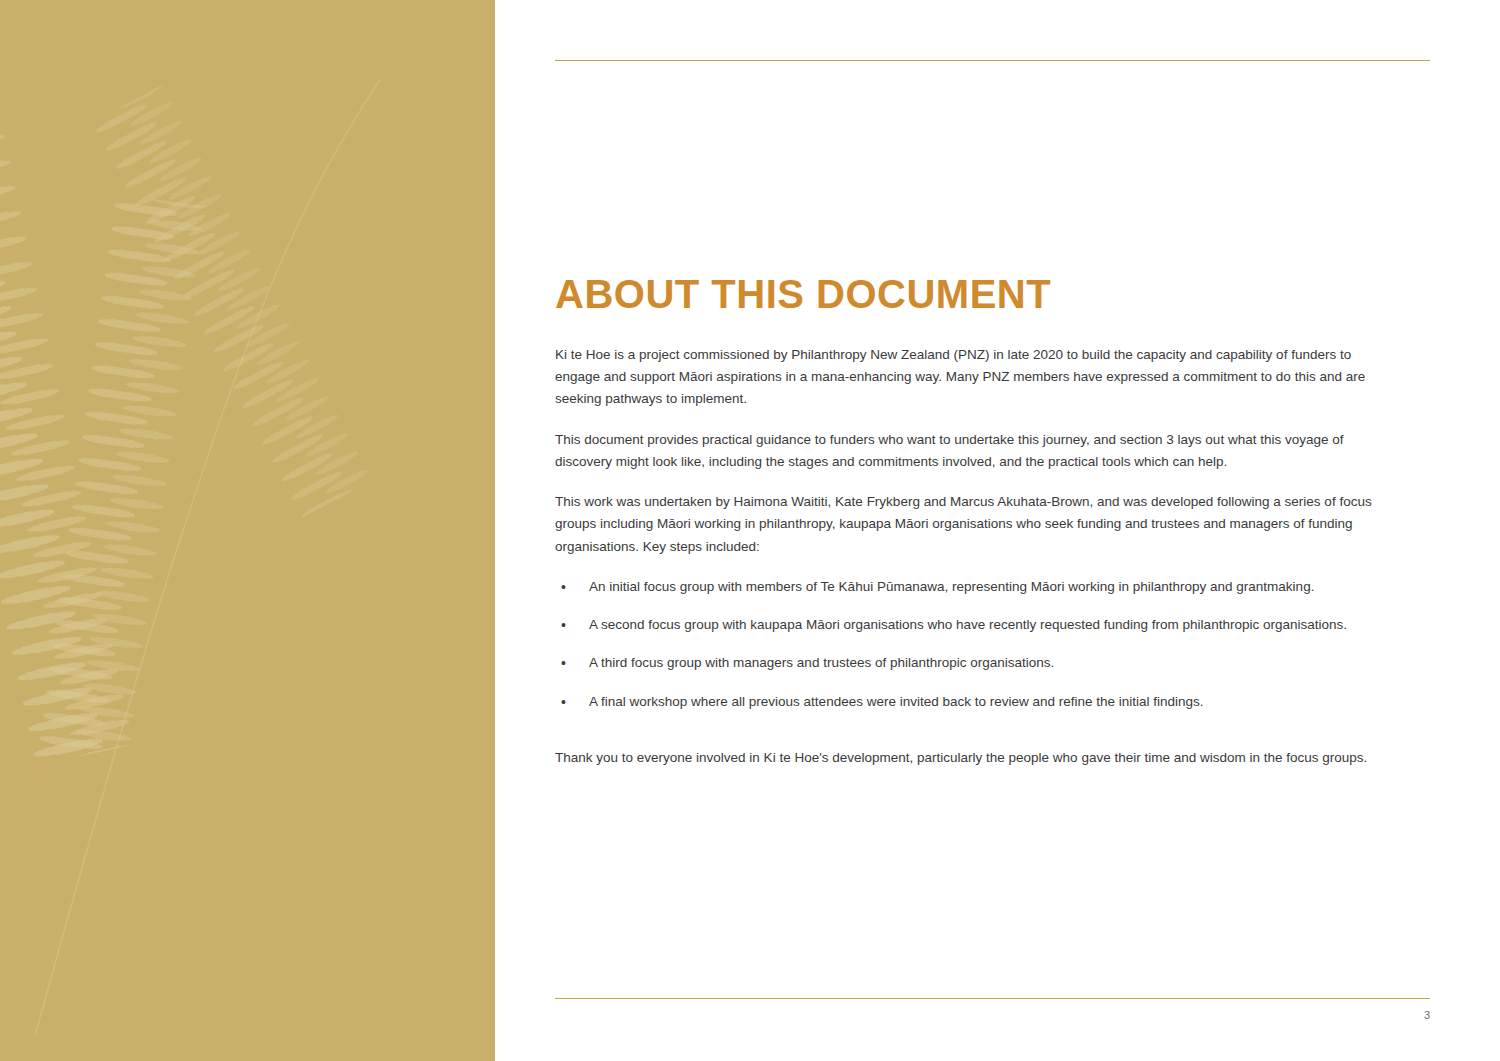ABOUT THIS DOCUMENT
Ki te Hoe is a project commissioned by Philanthropy New Zealand (PNZ) in late 2020 to build the capacity and capability of funders to engage and support Māori aspirations in a mana-enhancing way. Many PNZ members have expressed a commitment to do this and are seeking pathways to implement.
This document provides practical guidance to funders who want to undertake this journey, and section 3 lays out what this voyage of discovery might look like, including the stages and commitments involved, and the practical tools which can help.
This work was undertaken by Haimona Waititi, Kate Frykberg and Marcus Akuhata-Brown, and was developed following a series of focus groups including Māori working in philanthropy, kaupapa Māori organisations who seek funding and trustees and managers of funding organisations. Key steps included:
An initial focus group with members of Te Kāhui Pūmanawa, representing Māori working in philanthropy and grantmaking.
A second focus group with kaupapa Māori organisations who have recently requested funding from philanthropic organisations.
A third focus group with managers and trustees of philanthropic organisations.
A final workshop where all previous attendees were invited back to review and refine the initial findings.
Thank you to everyone involved in Ki te Hoe's development, particularly the people who gave their time and wisdom in the focus groups.
3